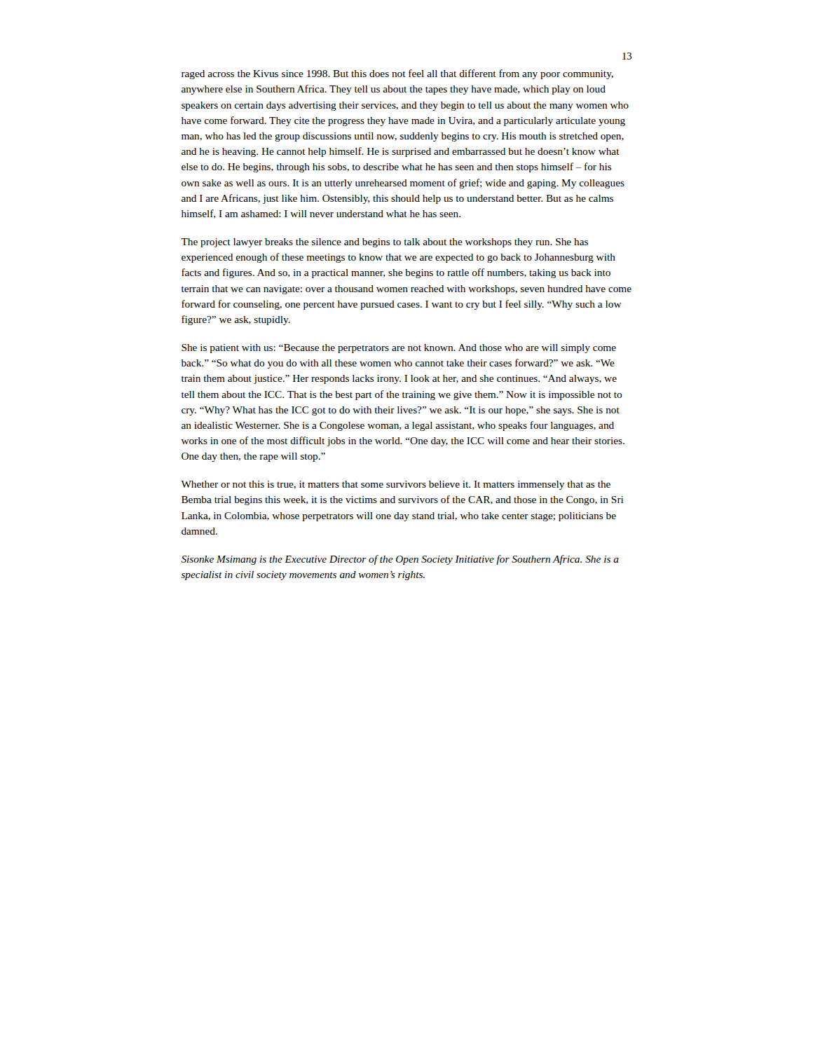13
raged across the Kivus since 1998. But this does not feel all that different from any poor community, anywhere else in Southern Africa. They tell us about the tapes they have made, which play on loud speakers on certain days advertising their services, and they begin to tell us about the many women who have come forward. They cite the progress they have made in Uvira, and a particularly articulate young man, who has led the group discussions until now, suddenly begins to cry. His mouth is stretched open, and he is heaving. He cannot help himself. He is surprised and embarrassed but he doesn’t know what else to do. He begins, through his sobs, to describe what he has seen and then stops himself – for his own sake as well as ours. It is an utterly unrehearsed moment of grief; wide and gaping. My colleagues and I are Africans, just like him. Ostensibly, this should help us to understand better. But as he calms himself, I am ashamed: I will never understand what he has seen.
The project lawyer breaks the silence and begins to talk about the workshops they run. She has experienced enough of these meetings to know that we are expected to go back to Johannesburg with facts and figures. And so, in a practical manner, she begins to rattle off numbers, taking us back into terrain that we can navigate: over a thousand women reached with workshops, seven hundred have come forward for counseling, one percent have pursued cases. I want to cry but I feel silly. “Why such a low figure?” we ask, stupidly.
She is patient with us: “Because the perpetrators are not known. And those who are will simply come back.” “So what do you do with all these women who cannot take their cases forward?” we ask. “We train them about justice.” Her responds lacks irony. I look at her, and she continues. “And always, we tell them about the ICC. That is the best part of the training we give them.” Now it is impossible not to cry. “Why? What has the ICC got to do with their lives?” we ask. “It is our hope,” she says. She is not an idealistic Westerner. She is a Congolese woman, a legal assistant, who speaks four languages, and works in one of the most difficult jobs in the world. “One day, the ICC will come and hear their stories. One day then, the rape will stop.”
Whether or not this is true, it matters that some survivors believe it. It matters immensely that as the Bemba trial begins this week, it is the victims and survivors of the CAR, and those in the Congo, in Sri Lanka, in Colombia, whose perpetrators will one day stand trial, who take center stage; politicians be damned.
Sisonke Msimang is the Executive Director of the Open Society Initiative for Southern Africa. She is a specialist in civil society movements and women’s rights.